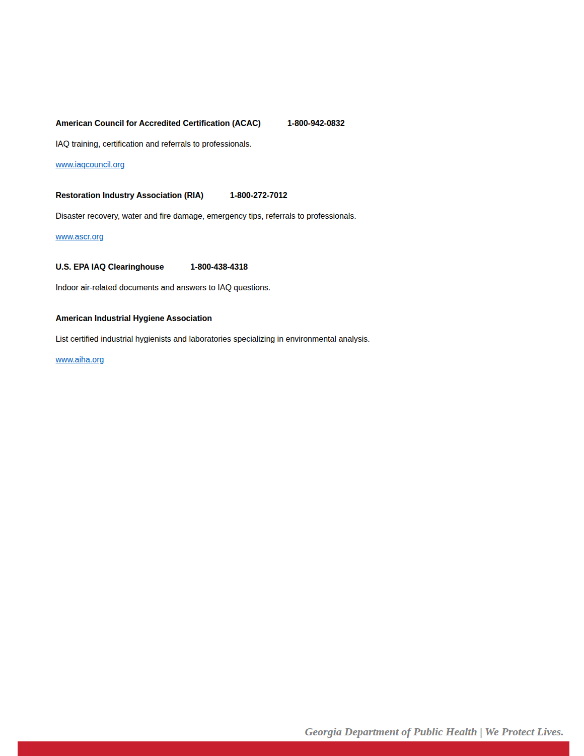American Council for Accredited Certification (ACAC)1-800-942-0832
IAQ training, certification and referrals to professionals.
www.iaqcouncil.org
Restoration Industry Association (RIA)1-800-272-7012
Disaster recovery, water and fire damage, emergency tips, referrals to professionals.
www.ascr.org
U.S. EPA IAQ Clearinghouse1-800-438-4318
Indoor air-related documents and answers to IAQ questions.
American Industrial Hygiene Association
List certified industrial hygienists and laboratories specializing in environmental analysis.
www.aiha.org
Georgia Department of Public Health | We Protect Lives.